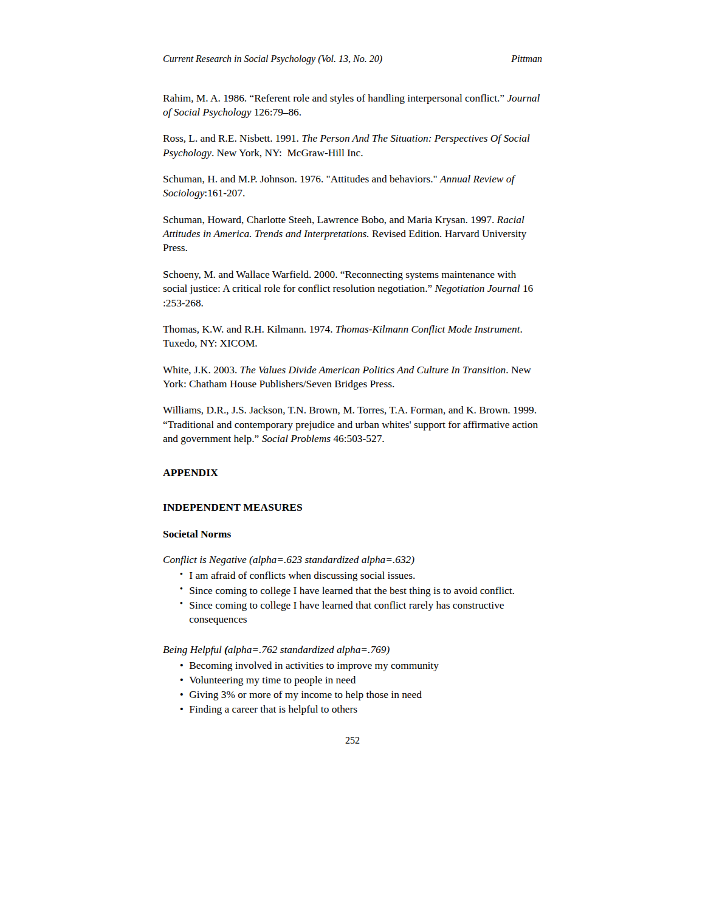Current Research in Social Psychology (Vol. 13, No. 20) Pittman
Rahim, M. A. 1986. “Referent role and styles of handling interpersonal conflict.” Journal of Social Psychology 126:79–86.
Ross, L. and R.E. Nisbett. 1991. The Person And The Situation: Perspectives Of Social Psychology. New York, NY: McGraw-Hill Inc.
Schuman, H. and M.P. Johnson. 1976. "Attitudes and behaviors." Annual Review of Sociology:161-207.
Schuman, Howard, Charlotte Steeh, Lawrence Bobo, and Maria Krysan. 1997. Racial Attitudes in America. Trends and Interpretations. Revised Edition. Harvard University Press.
Schoeny, M. and Wallace Warfield. 2000. “Reconnecting systems maintenance with social justice: A critical role for conflict resolution negotiation.” Negotiation Journal 16 :253-268.
Thomas, K.W. and R.H. Kilmann. 1974. Thomas-Kilmann Conflict Mode Instrument. Tuxedo, NY: XICOM.
White, J.K. 2003. The Values Divide American Politics And Culture In Transition. New York: Chatham House Publishers/Seven Bridges Press.
Williams, D.R., J.S. Jackson, T.N. Brown, M. Torres, T.A. Forman, and K. Brown. 1999. “Traditional and contemporary prejudice and urban whites' support for affirmative action and government help.” Social Problems 46:503-527.
APPENDIX
INDEPENDENT MEASURES
Societal Norms
Conflict is Negative (alpha=.623 standardized alpha=.632)
I am afraid of conflicts when discussing social issues.
Since coming to college I have learned that the best thing is to avoid conflict.
Since coming to college I have learned that conflict rarely has constructive consequences
Being Helpful (alpha=.762 standardized alpha=.769)
Becoming involved in activities to improve my community
Volunteering my time to people in need
Giving 3% or more of my income to help those in need
Finding a career that is helpful to others
252